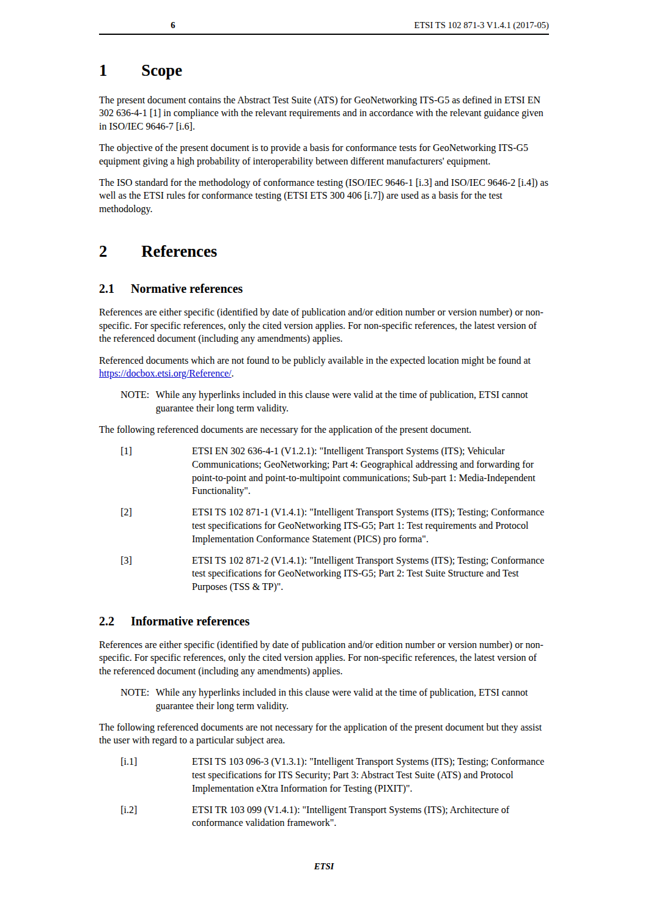6 ETSI TS 102 871-3 V1.4.1 (2017-05)
1 Scope
The present document contains the Abstract Test Suite (ATS) for GeoNetworking ITS-G5 as defined in ETSI EN 302 636-4-1 [1] in compliance with the relevant requirements and in accordance with the relevant guidance given in ISO/IEC 9646-7 [i.6].
The objective of the present document is to provide a basis for conformance tests for GeoNetworking ITS-G5 equipment giving a high probability of interoperability between different manufacturers' equipment.
The ISO standard for the methodology of conformance testing (ISO/IEC 9646-1 [i.3] and ISO/IEC 9646-2 [i.4]) as well as the ETSI rules for conformance testing (ETSI ETS 300 406 [i.7]) are used as a basis for the test methodology.
2 References
2.1 Normative references
References are either specific (identified by date of publication and/or edition number or version number) or non-specific. For specific references, only the cited version applies. For non-specific references, the latest version of the referenced document (including any amendments) applies.
Referenced documents which are not found to be publicly available in the expected location might be found at https://docbox.etsi.org/Reference/.
NOTE: While any hyperlinks included in this clause were valid at the time of publication, ETSI cannot guarantee their long term validity.
The following referenced documents are necessary for the application of the present document.
[1]
ETSI EN 302 636-4-1 (V1.2.1): "Intelligent Transport Systems (ITS); Vehicular Communications; GeoNetworking; Part 4: Geographical addressing and forwarding for point-to-point and point-to-multipoint communications; Sub-part 1: Media-Independent Functionality".
[2]
ETSI TS 102 871-1 (V1.4.1): "Intelligent Transport Systems (ITS); Testing; Conformance test specifications for GeoNetworking ITS-G5; Part 1: Test requirements and Protocol Implementation Conformance Statement (PICS) pro forma".
[3]
ETSI TS 102 871-2 (V1.4.1): "Intelligent Transport Systems (ITS); Testing; Conformance test specifications for GeoNetworking ITS-G5; Part 2: Test Suite Structure and Test Purposes (TSS & TP)".
2.2 Informative references
References are either specific (identified by date of publication and/or edition number or version number) or non-specific. For specific references, only the cited version applies. For non-specific references, the latest version of the referenced document (including any amendments) applies.
NOTE: While any hyperlinks included in this clause were valid at the time of publication, ETSI cannot guarantee their long term validity.
The following referenced documents are not necessary for the application of the present document but they assist the user with regard to a particular subject area.
[i.1]
ETSI TS 103 096-3 (V1.3.1): "Intelligent Transport Systems (ITS); Testing; Conformance test specifications for ITS Security; Part 3: Abstract Test Suite (ATS) and Protocol Implementation eXtra Information for Testing (PIXIT)".
[i.2]
ETSI TR 103 099 (V1.4.1): "Intelligent Transport Systems (ITS); Architecture of conformance validation framework".
ETSI